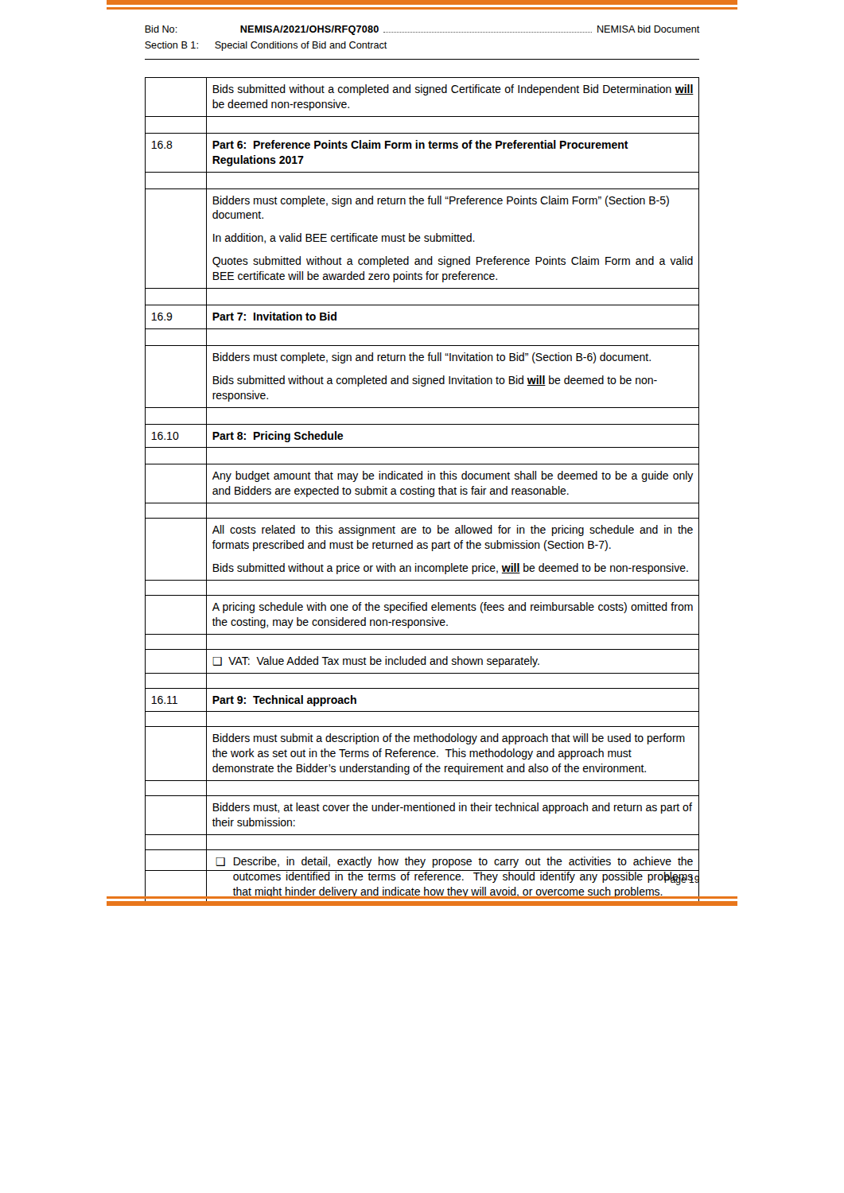Bid No: NEMISA/2021/OHS/RFQ7080 NEMISA bid Document
Section B 1: Special Conditions of Bid and Contract
| | Bids submitted without a completed and signed Certificate of Independent Bid Determination will be deemed non-responsive. |
| 16.8 | Part 6: Preference Points Claim Form in terms of the Preferential Procurement Regulations 2017 |
| | Bidders must complete, sign and return the full “Preference Points Claim Form” (Section B-5) document. In addition, a valid BEE certificate must be submitted. Quotes submitted without a completed and signed Preference Points Claim Form and a valid BEE certificate will be awarded zero points for preference. |
| 16.9 | Part 7: Invitation to Bid |
| | Bidders must complete, sign and return the full “Invitation to Bid” (Section B-6) document. Bids submitted without a completed and signed Invitation to Bid will be deemed to be non-responsive. |
| 16.10 | Part 8: Pricing Schedule |
| | Any budget amount that may be indicated in this document shall be deemed to be a guide only and Bidders are expected to submit a costing that is fair and reasonable. |
| | All costs related to this assignment are to be allowed for in the pricing schedule and in the formats prescribed and must be returned as part of the submission (Section B-7). Bids submitted without a price or with an incomplete price, will be deemed to be non-responsive. |
| | A pricing schedule with one of the specified elements (fees and reimbursable costs) omitted from the costing, may be considered non-responsive. |
| | ❑ VAT: Value Added Tax must be included and shown separately. |
| 16.11 | Part 9: Technical approach |
| | Bidders must submit a description of the methodology and approach that will be used to perform the work as set out in the Terms of Reference. This methodology and approach must demonstrate the Bidder’s understanding of the requirement and also of the environment. |
| | Bidders must, at least cover the under-mentioned in their technical approach and return as part of their submission: |
| | Describe, in detail, exactly how they propose to carry out the activities to achieve the outcomes identified in the terms of reference. They should identify any possible problems that might hinder delivery and indicate how they will avoid, or overcome such problems. |
Page 19